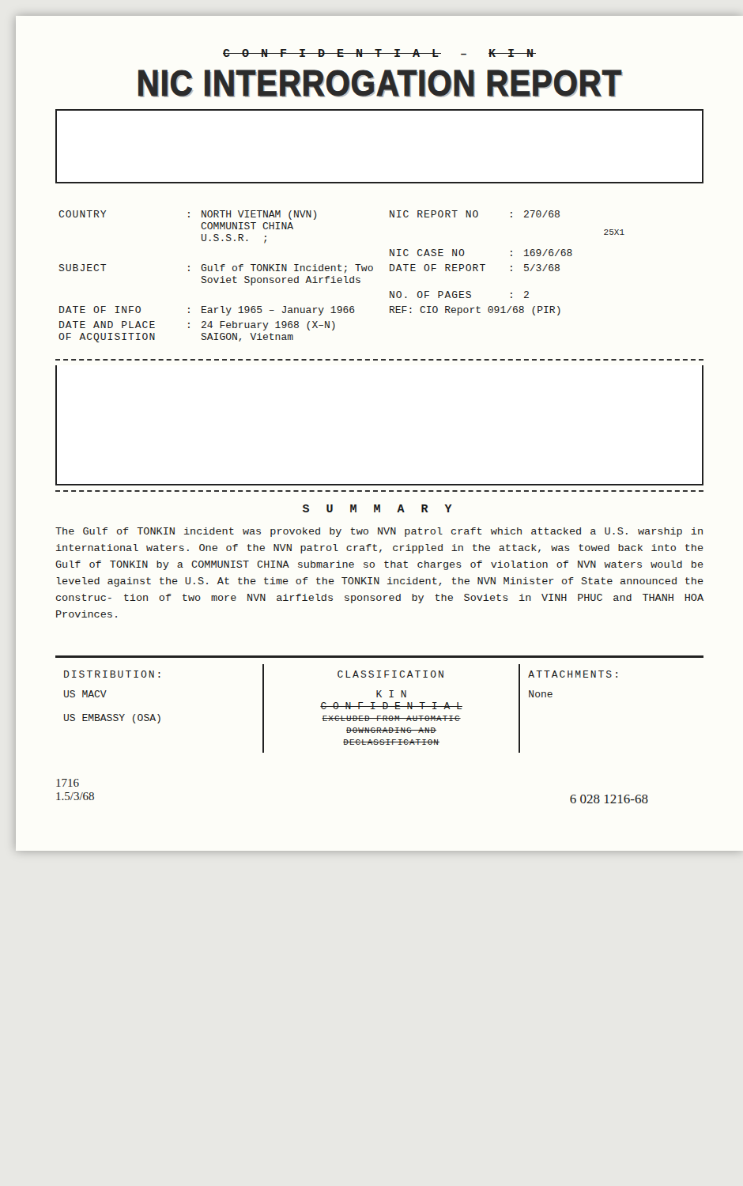C O N F I D E N T I A L – K I N
NIC INTERROGATION REPORT
| COUNTRY | : | NORTH VIETNAM (NVN) COMMUNIST CHINA U.S.S.R. ; | NIC REPORT NO | : | 270/68 |
| | | | NIC CASE NO | : | 169/6/68 |
| SUBJECT | : | Gulf of TONKIN Incident; Two Soviet Sponsored Airfields | DATE OF REPORT | : | 5/3/68 |
| | | | NO. OF PAGES | : | 2 |
| DATE OF INFO | : | Early 1965 – January 1966 | REF: CIO Report 091/68 (PIR) |
| DATE AND PLACE OF ACQUISITION | : | 24 February 1968 (X–N) SAIGON, Vietnam | |
25X1
S U M M A R Y
The Gulf of TONKIN incident was provoked by two NVN patrol craft which attacked a U.S. warship in international waters. One of the NVN patrol craft, crippled in the attack, was towed back into the Gulf of TONKIN by a COMMUNIST CHINA submarine so that charges of violation of NVN waters would be leveled against the U.S. At the time of the TONKIN incident, the NVN Minister of State announced the construc- tion of two more NVN airfields sponsored by the Soviets in VINH PHUC and THANH HOA Provinces.
DISTRIBUTION:
US MACV
US EMBASSY (OSA)
CLASSIFICATION
K I N
C O N F I D E N T I A L
EXCLUDED FROM AUTOMATIC
DOWNGRADING AND
DECLASSIFICATION
ATTACHMENTS:
None
1716
1.5/3/68
6 028 1216-68